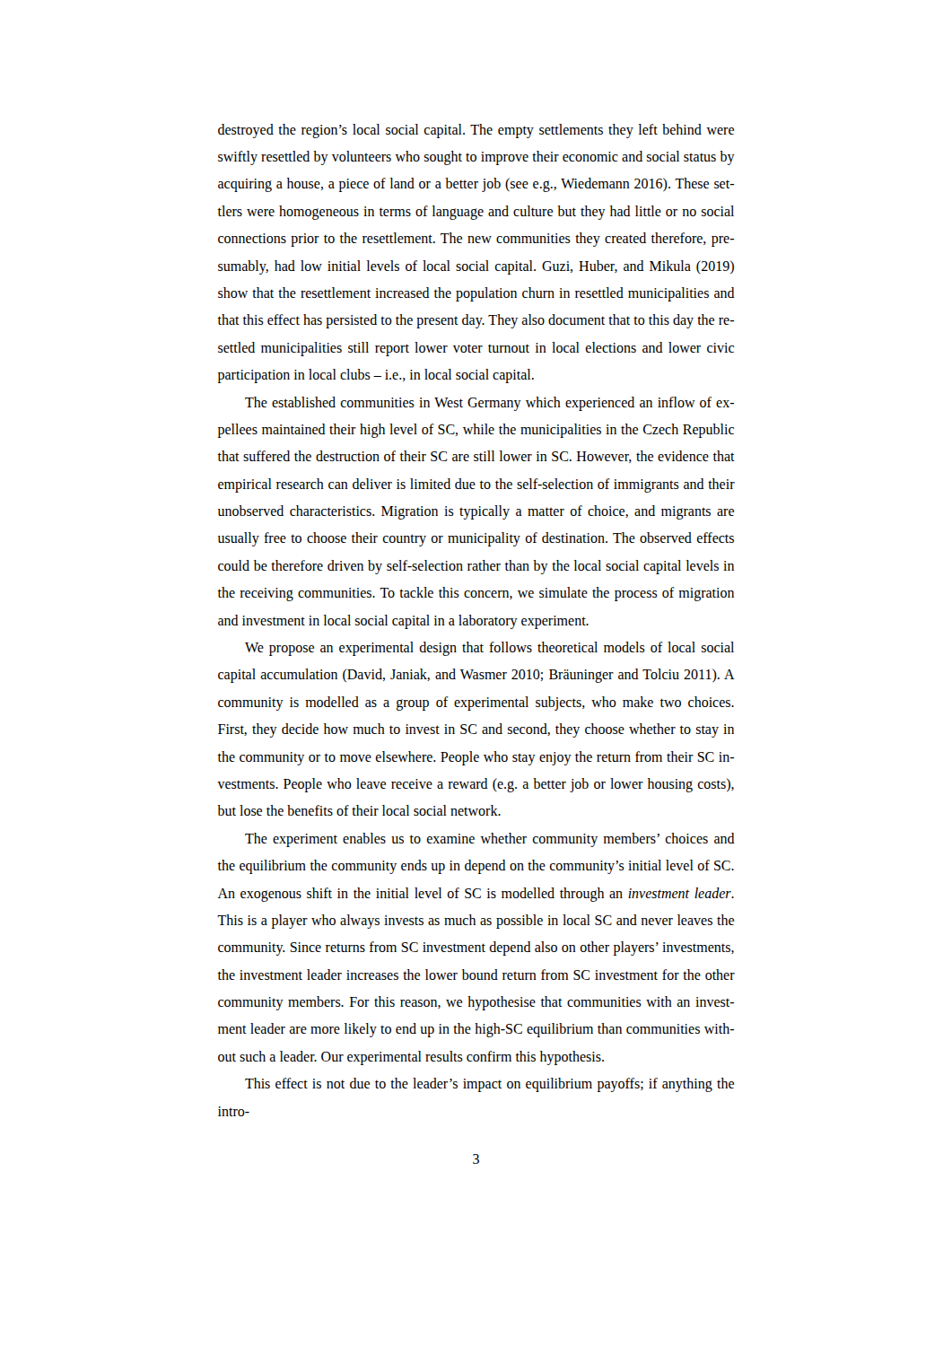destroyed the region’s local social capital. The empty settlements they left behind were swiftly resettled by volunteers who sought to improve their economic and social status by acquiring a house, a piece of land or a better job (see e.g., Wiedemann 2016). These settlers were homogeneous in terms of language and culture but they had little or no social connections prior to the resettlement. The new communities they created therefore, presumably, had low initial levels of local social capital. Guzi, Huber, and Mikula (2019) show that the resettlement increased the population churn in resettled municipalities and that this effect has persisted to the present day. They also document that to this day the resettled municipalities still report lower voter turnout in local elections and lower civic participation in local clubs – i.e., in local social capital.
The established communities in West Germany which experienced an inflow of expellees maintained their high level of SC, while the municipalities in the Czech Republic that suffered the destruction of their SC are still lower in SC. However, the evidence that empirical research can deliver is limited due to the self-selection of immigrants and their unobserved characteristics. Migration is typically a matter of choice, and migrants are usually free to choose their country or municipality of destination. The observed effects could be therefore driven by self-selection rather than by the local social capital levels in the receiving communities. To tackle this concern, we simulate the process of migration and investment in local social capital in a laboratory experiment.
We propose an experimental design that follows theoretical models of local social capital accumulation (David, Janiak, and Wasmer 2010; Bräuninger and Tolciu 2011). A community is modelled as a group of experimental subjects, who make two choices. First, they decide how much to invest in SC and second, they choose whether to stay in the community or to move elsewhere. People who stay enjoy the return from their SC investments. People who leave receive a reward (e.g. a better job or lower housing costs), but lose the benefits of their local social network.
The experiment enables us to examine whether community members’ choices and the equilibrium the community ends up in depend on the community’s initial level of SC. An exogenous shift in the initial level of SC is modelled through an investment leader. This is a player who always invests as much as possible in local SC and never leaves the community. Since returns from SC investment depend also on other players’ investments, the investment leader increases the lower bound return from SC investment for the other community members. For this reason, we hypothesise that communities with an investment leader are more likely to end up in the high-SC equilibrium than communities without such a leader. Our experimental results confirm this hypothesis.
This effect is not due to the leader’s impact on equilibrium payoffs; if anything the intro-
3